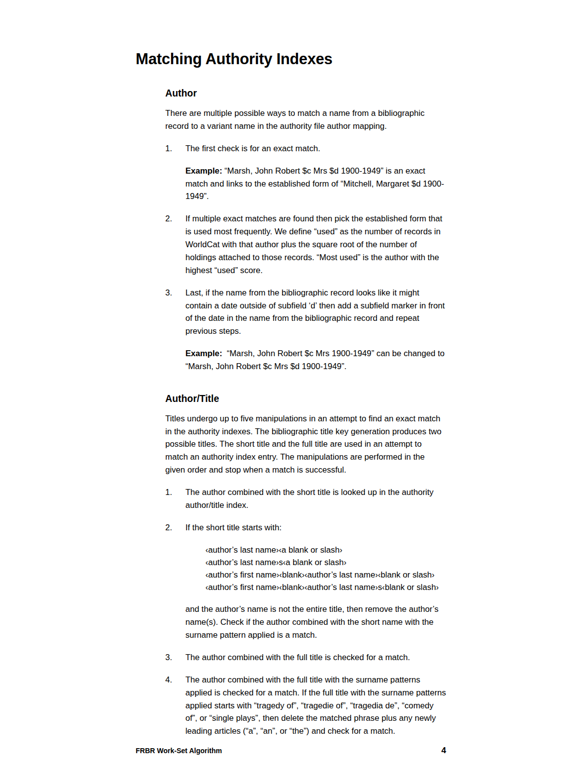Matching Authority Indexes
Author
There are multiple possible ways to match a name from a bibliographic record to a variant name in the authority file author mapping.
The first check is for an exact match.
Example: “Marsh, John Robert $c Mrs $d 1900-1949” is an exact match and links to the established form of “Mitchell, Margaret $d 1900-1949”.
If multiple exact matches are found then pick the established form that is used most frequently. We define “used” as the number of records in WorldCat with that author plus the square root of the number of holdings attached to those records. “Most used” is the author with the highest “used” score.
Last, if the name from the bibliographic record looks like it might contain a date outside of subfield ‘d’ then add a subfield marker in front of the date in the name from the bibliographic record and repeat previous steps.
Example: “Marsh, John Robert $c Mrs 1900-1949” can be changed to “Marsh, John Robert $c Mrs $d 1900-1949”.
Author/Title
Titles undergo up to five manipulations in an attempt to find an exact match in the authority indexes. The bibliographic title key generation produces two possible titles. The short title and the full title are used in an attempt to match an authority index entry. The manipulations are performed in the given order and stop when a match is successful.
The author combined with the short title is looked up in the authority author/title index.
If the short title starts with:
‹author’s last name›‹a blank or slash›
‹author’s last name›s‹a blank or slash›
‹author’s first name›‹blank›‹author’s last name›‹blank or slash›
‹author’s first name›‹blank›‹author’s last name›s‹blank or slash›
and the author’s name is not the entire title, then remove the author’s name(s). Check if the author combined with the short name with the surname pattern applied is a match.
The author combined with the full title is checked for a match.
The author combined with the full title with the surname patterns applied is checked for a match. If the full title with the surname patterns applied starts with “tragedy of”, “tragedie of”, “tragedia de”, “comedy of”, or “single plays”, then delete the matched phrase plus any newly leading articles (“a”, “an”, or “the”) and check for a match.
FRBR Work-Set Algorithm 4